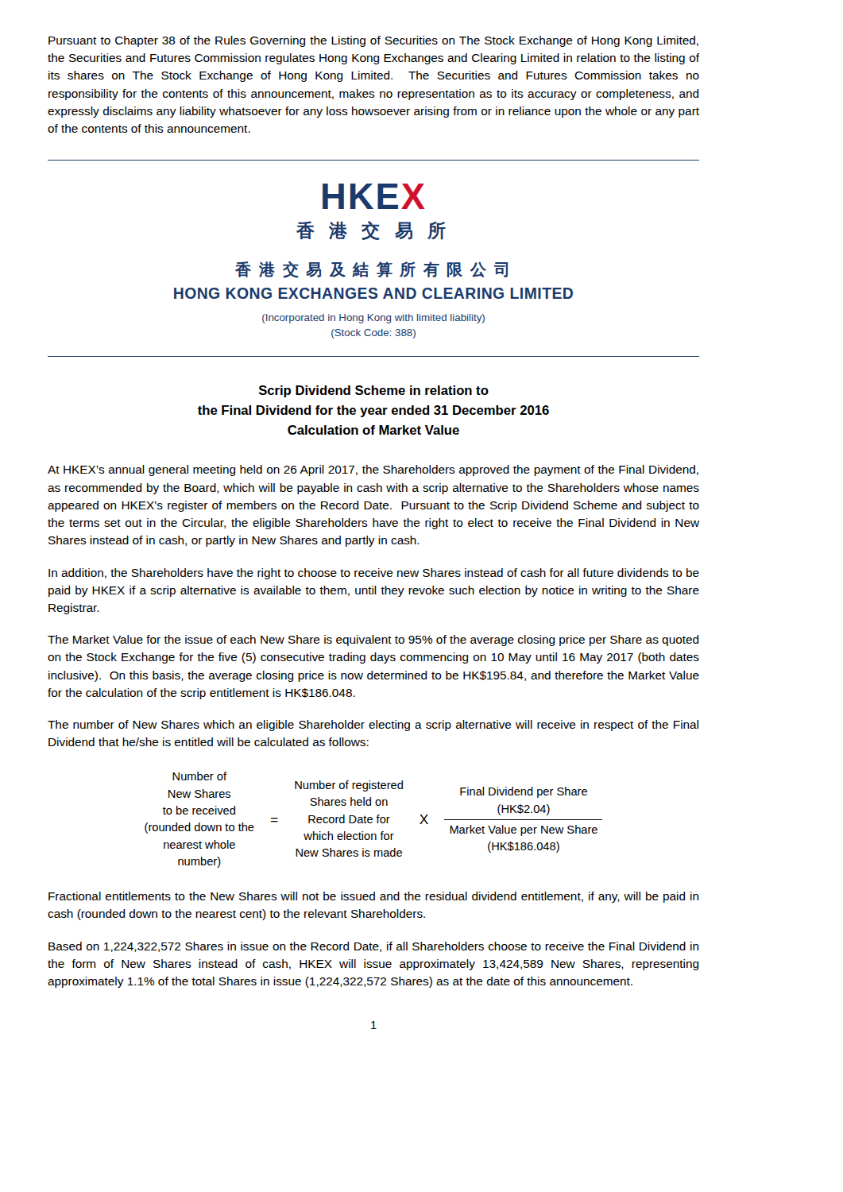Pursuant to Chapter 38 of the Rules Governing the Listing of Securities on The Stock Exchange of Hong Kong Limited, the Securities and Futures Commission regulates Hong Kong Exchanges and Clearing Limited in relation to the listing of its shares on The Stock Exchange of Hong Kong Limited. The Securities and Futures Commission takes no responsibility for the contents of this announcement, makes no representation as to its accuracy or completeness, and expressly disclaims any liability whatsoever for any loss howsoever arising from or in reliance upon the whole or any part of the contents of this announcement.
HKEX
香 港 交 易 所
香 港 交 易 及 結 算 所 有 限 公 司
HONG KONG EXCHANGES AND CLEARING LIMITED
(Incorporated in Hong Kong with limited liability)
(Stock Code: 388)
Scrip Dividend Scheme in relation to
the Final Dividend for the year ended 31 December 2016
Calculation of Market Value
At HKEX’s annual general meeting held on 26 April 2017, the Shareholders approved the payment of the Final Dividend, as recommended by the Board, which will be payable in cash with a scrip alternative to the Shareholders whose names appeared on HKEX’s register of members on the Record Date. Pursuant to the Scrip Dividend Scheme and subject to the terms set out in the Circular, the eligible Shareholders have the right to elect to receive the Final Dividend in New Shares instead of in cash, or partly in New Shares and partly in cash.
In addition, the Shareholders have the right to choose to receive new Shares instead of cash for all future dividends to be paid by HKEX if a scrip alternative is available to them, until they revoke such election by notice in writing to the Share Registrar.
The Market Value for the issue of each New Share is equivalent to 95% of the average closing price per Share as quoted on the Stock Exchange for the five (5) consecutive trading days commencing on 10 May until 16 May 2017 (both dates inclusive). On this basis, the average closing price is now determined to be HK$195.84, and therefore the Market Value for the calculation of the scrip entitlement is HK$186.048.
The number of New Shares which an eligible Shareholder electing a scrip alternative will receive in respect of the Final Dividend that he/she is entitled will be calculated as follows:
| Number of New Shares to be received (rounded down to the nearest whole number) | = | Number of registered Shares held on Record Date for which election for New Shares is made | X | Final Dividend per Share (HK$2.04) Market Value per New Share (HK$186.048) |
Fractional entitlements to the New Shares will not be issued and the residual dividend entitlement, if any, will be paid in cash (rounded down to the nearest cent) to the relevant Shareholders.
Based on 1,224,322,572 Shares in issue on the Record Date, if all Shareholders choose to receive the Final Dividend in the form of New Shares instead of cash, HKEX will issue approximately 13,424,589 New Shares, representing approximately 1.1% of the total Shares in issue (1,224,322,572 Shares) as at the date of this announcement.
1